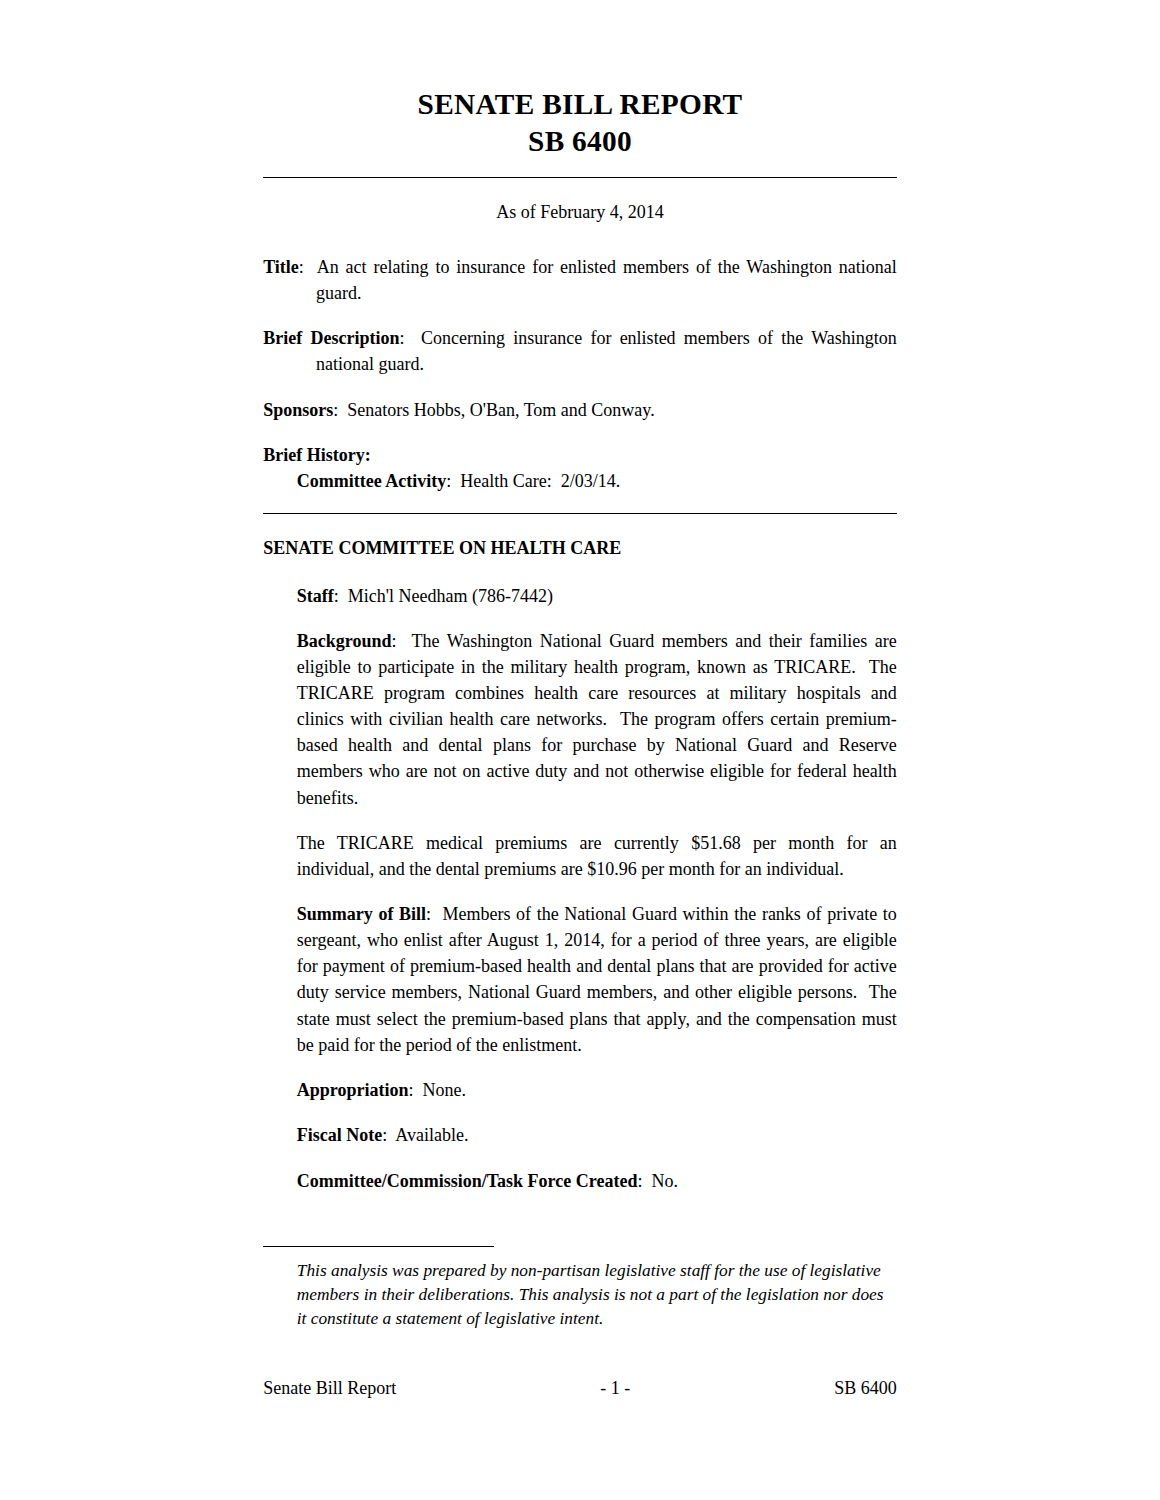SENATE BILL REPORT
SB 6400
As of February 4, 2014
Title: An act relating to insurance for enlisted members of the Washington national guard.
Brief Description: Concerning insurance for enlisted members of the Washington national guard.
Sponsors: Senators Hobbs, O'Ban, Tom and Conway.
Brief History:
Committee Activity: Health Care: 2/03/14.
SENATE COMMITTEE ON HEALTH CARE
Staff: Mich'l Needham (786-7442)
Background: The Washington National Guard members and their families are eligible to participate in the military health program, known as TRICARE. The TRICARE program combines health care resources at military hospitals and clinics with civilian health care networks. The program offers certain premium-based health and dental plans for purchase by National Guard and Reserve members who are not on active duty and not otherwise eligible for federal health benefits.
The TRICARE medical premiums are currently $51.68 per month for an individual, and the dental premiums are $10.96 per month for an individual.
Summary of Bill: Members of the National Guard within the ranks of private to sergeant, who enlist after August 1, 2014, for a period of three years, are eligible for payment of premium-based health and dental plans that are provided for active duty service members, National Guard members, and other eligible persons. The state must select the premium-based plans that apply, and the compensation must be paid for the period of the enlistment.
Appropriation: None.
Fiscal Note: Available.
Committee/Commission/Task Force Created: No.
This analysis was prepared by non-partisan legislative staff for the use of legislative members in their deliberations. This analysis is not a part of the legislation nor does it constitute a statement of legislative intent.
Senate Bill Report
- 1 -
SB 6400